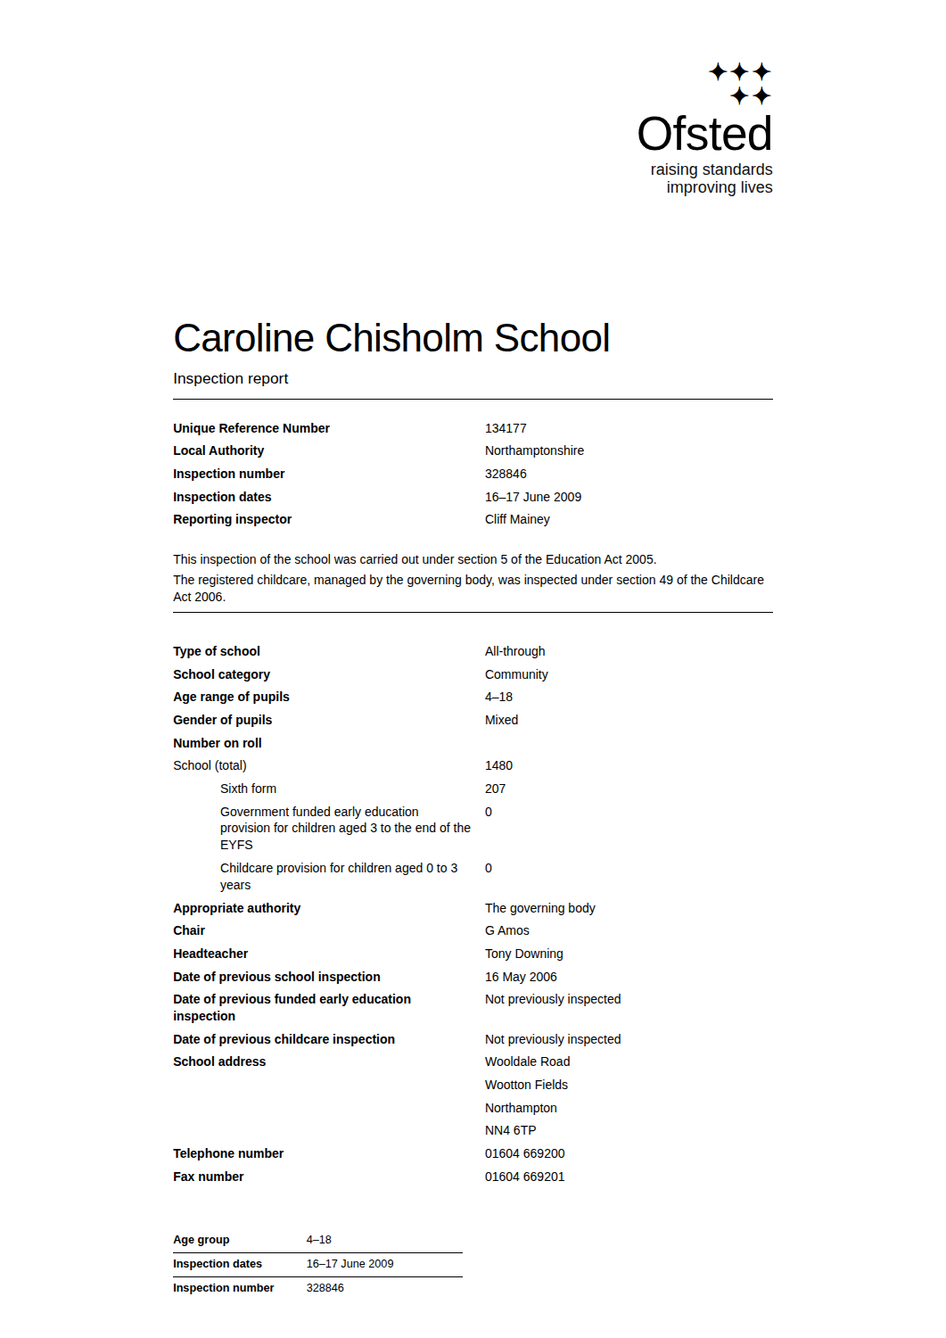✦✦✦
✦✦
Ofsted
raising standards
improving lives
Caroline Chisholm School
Inspection report
| Unique Reference Number | 134177 |
| Local Authority | Northamptonshire |
| Inspection number | 328846 |
| Inspection dates | 16–17 June 2009 |
| Reporting inspector | Cliff Mainey |
This inspection of the school was carried out under section 5 of the Education Act 2005.
The registered childcare, managed by the governing body, was inspected under section 49 of the Childcare Act 2006.
| Type of school | All-through |
| School category | Community |
| Age range of pupils | 4–18 |
| Gender of pupils | Mixed |
| Number on roll | |
| School (total) | 1480 |
| Sixth form | 207 |
| Government funded early education provision for children aged 3 to the end of the EYFS | 0 |
| Childcare provision for children aged 0 to 3 years | 0 |
| Appropriate authority | The governing body |
| Chair | G Amos |
| Headteacher | Tony Downing |
| Date of previous school inspection | 16 May 2006 |
| Date of previous funded early education inspection | Not previously inspected |
| Date of previous childcare inspection | Not previously inspected |
| School address | Wooldale Road |
| | Wootton Fields |
| | Northampton |
| | NN4 6TP |
| Telephone number | 01604 669200 |
| Fax number | 01604 669201 |
| Age group | 4–18 |
| Inspection dates | 16–17 June 2009 |
| Inspection number | 328846 |